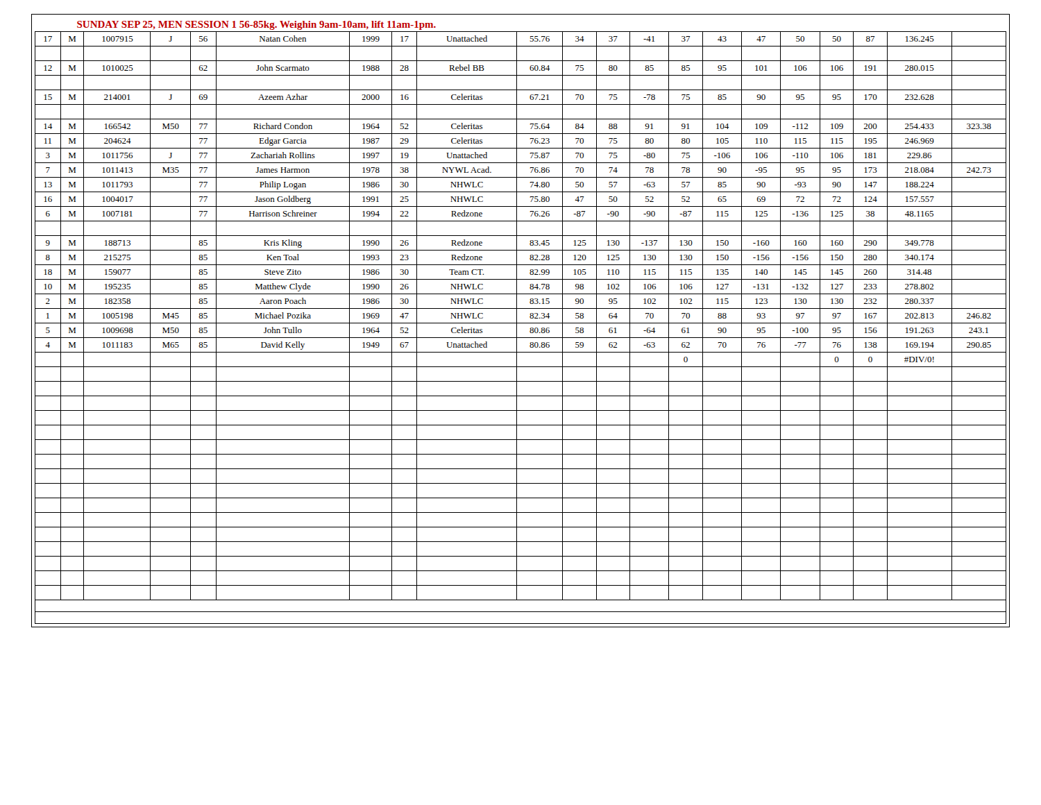| SUNDAY SEP 25, MEN SESSION 1 56-85kg. Weighin 9am-10am, lift 11am-1pm. |
| 17 | M | 1007915 | J | 56 | Natan Cohen | 1999 | 17 | Unattached | 55.76 | 34 | 37 | -41 | 37 | 43 | 47 | 50 | 50 | 87 | 136.245 | |
| 12 | M | 1010025 | | 62 | John Scarmato | 1988 | 28 | Rebel BB | 60.84 | 75 | 80 | 85 | 85 | 95 | 101 | 106 | 106 | 191 | 280.015 | |
| 15 | M | 214001 | J | 69 | Azeem Azhar | 2000 | 16 | Celeritas | 67.21 | 70 | 75 | -78 | 75 | 85 | 90 | 95 | 95 | 170 | 232.628 | |
| 14 | M | 166542 | M50 | 77 | Richard Condon | 1964 | 52 | Celeritas | 75.64 | 84 | 88 | 91 | 91 | 104 | 109 | -112 | 109 | 200 | 254.433 | 323.38 |
| 11 | M | 204624 | | 77 | Edgar Garcia | 1987 | 29 | Celeritas | 76.23 | 70 | 75 | 80 | 80 | 105 | 110 | 115 | 115 | 195 | 246.969 | |
| 3 | M | 1011756 | J | 77 | Zachariah Rollins | 1997 | 19 | Unattached | 75.87 | 70 | 75 | -80 | 75 | -106 | 106 | -110 | 106 | 181 | 229.86 | |
| 7 | M | 1011413 | M35 | 77 | James Harmon | 1978 | 38 | NYWL Acad. | 76.86 | 70 | 74 | 78 | 78 | 90 | -95 | 95 | 95 | 173 | 218.084 | 242.73 |
| 13 | M | 1011793 | | 77 | Philip Logan | 1986 | 30 | NHWLC | 74.80 | 50 | 57 | -63 | 57 | 85 | 90 | -93 | 90 | 147 | 188.224 | |
| 16 | M | 1004017 | | 77 | Jason Goldberg | 1991 | 25 | NHWLC | 75.80 | 47 | 50 | 52 | 52 | 65 | 69 | 72 | 72 | 124 | 157.557 | |
| 6 | M | 1007181 | | 77 | Harrison Schreiner | 1994 | 22 | Redzone | 76.26 | -87 | -90 | -90 | -87 | 115 | 125 | -136 | 125 | 38 | 48.1165 | |
| 9 | M | 188713 | | 85 | Kris Kling | 1990 | 26 | Redzone | 83.45 | 125 | 130 | -137 | 130 | 150 | -160 | 160 | 160 | 290 | 349.778 | |
| 8 | M | 215275 | | 85 | Ken Toal | 1993 | 23 | Redzone | 82.28 | 120 | 125 | 130 | 130 | 150 | -156 | -156 | 150 | 280 | 340.174 | |
| 18 | M | 159077 | | 85 | Steve Zito | 1986 | 30 | Team CT. | 82.99 | 105 | 110 | 115 | 115 | 135 | 140 | 145 | 145 | 260 | 314.48 | |
| 10 | M | 195235 | | 85 | Matthew Clyde | 1990 | 26 | NHWLC | 84.78 | 98 | 102 | 106 | 106 | 127 | -131 | -132 | 127 | 233 | 278.802 | |
| 2 | M | 182358 | | 85 | Aaron Poach | 1986 | 30 | NHWLC | 83.15 | 90 | 95 | 102 | 102 | 115 | 123 | 130 | 130 | 232 | 280.337 | |
| 1 | M | 1005198 | M45 | 85 | Michael Pozika | 1969 | 47 | NHWLC | 82.34 | 58 | 64 | 70 | 70 | 88 | 93 | 97 | 97 | 167 | 202.813 | 246.82 |
| 5 | M | 1009698 | M50 | 85 | John Tullo | 1964 | 52 | Celeritas | 80.86 | 58 | 61 | -64 | 61 | 90 | 95 | -100 | 95 | 156 | 191.263 | 243.1 |
| 4 | M | 1011183 | M65 | 85 | David Kelly | 1949 | 67 | Unattached | 80.86 | 59 | 62 | -63 | 62 | 70 | 76 | -77 | 76 | 138 | 169.194 | 290.85 |
| | | | | | | | | | | | | | 0 | | | | 0 | 0 | #DIV/0! | |